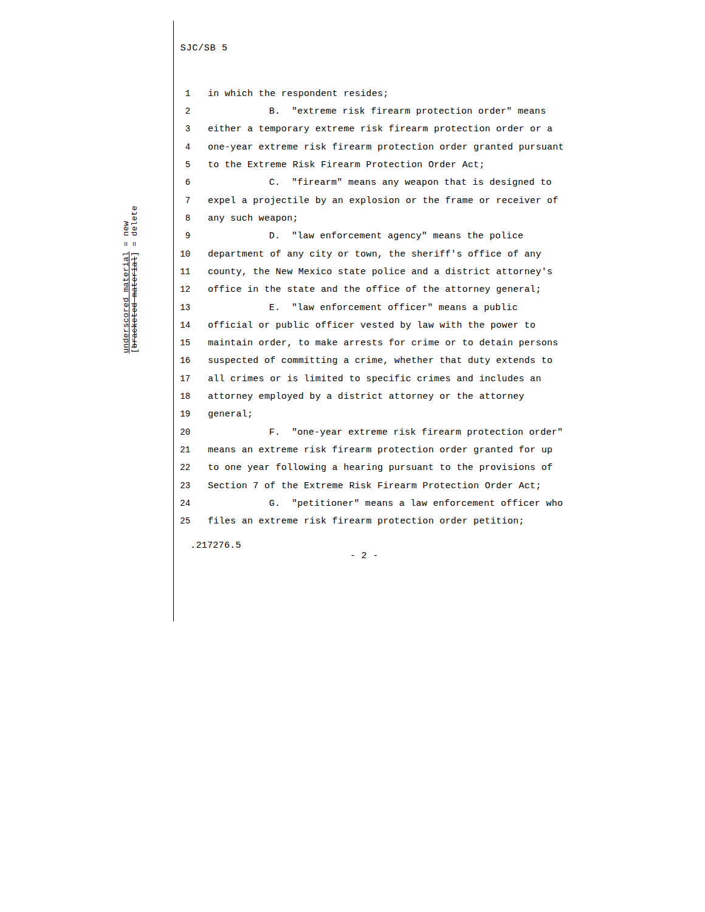SJC/SB 5
underscored material = new
[bracketed material] = delete
1
in which the respondent resides;
2
B. "extreme risk firearm protection order" means
3
either a temporary extreme risk firearm protection order or a
4
one-year extreme risk firearm protection order granted pursuant
5
to the Extreme Risk Firearm Protection Order Act;
6
C. "firearm" means any weapon that is designed to
7
expel a projectile by an explosion or the frame or receiver of
8
any such weapon;
9
D. "law enforcement agency" means the police
10
department of any city or town, the sheriff's office of any
11
county, the New Mexico state police and a district attorney's
12
office in the state and the office of the attorney general;
13
E. "law enforcement officer" means a public
14
official or public officer vested by law with the power to
15
maintain order, to make arrests for crime or to detain persons
16
suspected of committing a crime, whether that duty extends to
17
all crimes or is limited to specific crimes and includes an
18
attorney employed by a district attorney or the attorney
19
general;
20
F. "one-year extreme risk firearm protection order"
21
means an extreme risk firearm protection order granted for up
22
to one year following a hearing pursuant to the provisions of
23
Section 7 of the Extreme Risk Firearm Protection Order Act;
24
G. "petitioner" means a law enforcement officer who
25
files an extreme risk firearm protection order petition;
.217276.5
- 2 -